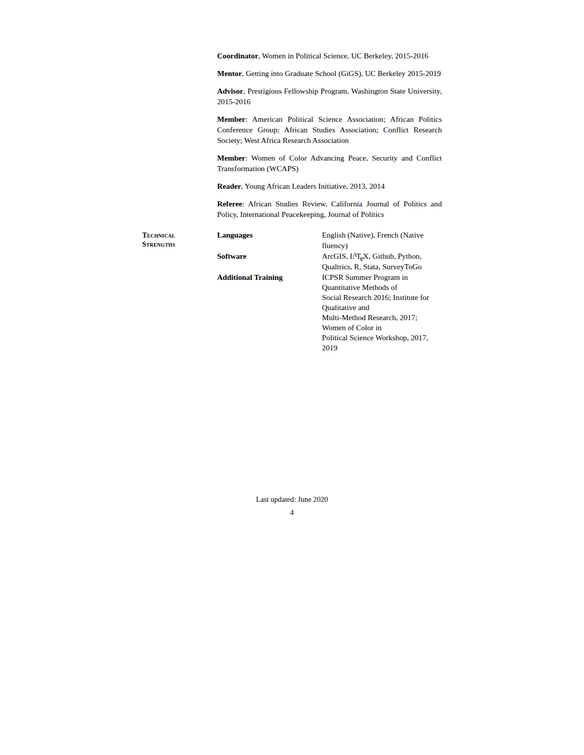Coordinator, Women in Political Science, UC Berkeley, 2015-2016
Mentor, Getting into Graduate School (GiGS), UC Berkeley 2015-2019
Advisor, Prestigious Fellowship Program, Washington State University, 2015-2016
Member: American Political Science Association; African Politics Conference Group; African Studies Association; Conflict Research Society; West Africa Research Association
Member: Women of Color Advancing Peace, Security and Conflict Transformation (WCAPS)
Reader, Young African Leaders Initiative, 2013, 2014
Referee: African Studies Review, California Journal of Politics and Policy, International Peacekeeping, Journal of Politics
Technical
Strengths
Languages
English (Native), French (Native fluency)
Software
ArcGIS, La Te X, Github, Python, Qualtrics, R, Stata, SurveyToGo
Additional Training
ICPSR Summer Program in Quantitative Methods of
Social Research 2016; Institute for Qualitative and
Multi-Method Research, 2017; Women of Color in
Political Science Workshop, 2017, 2019
Last updated: June 2020
4